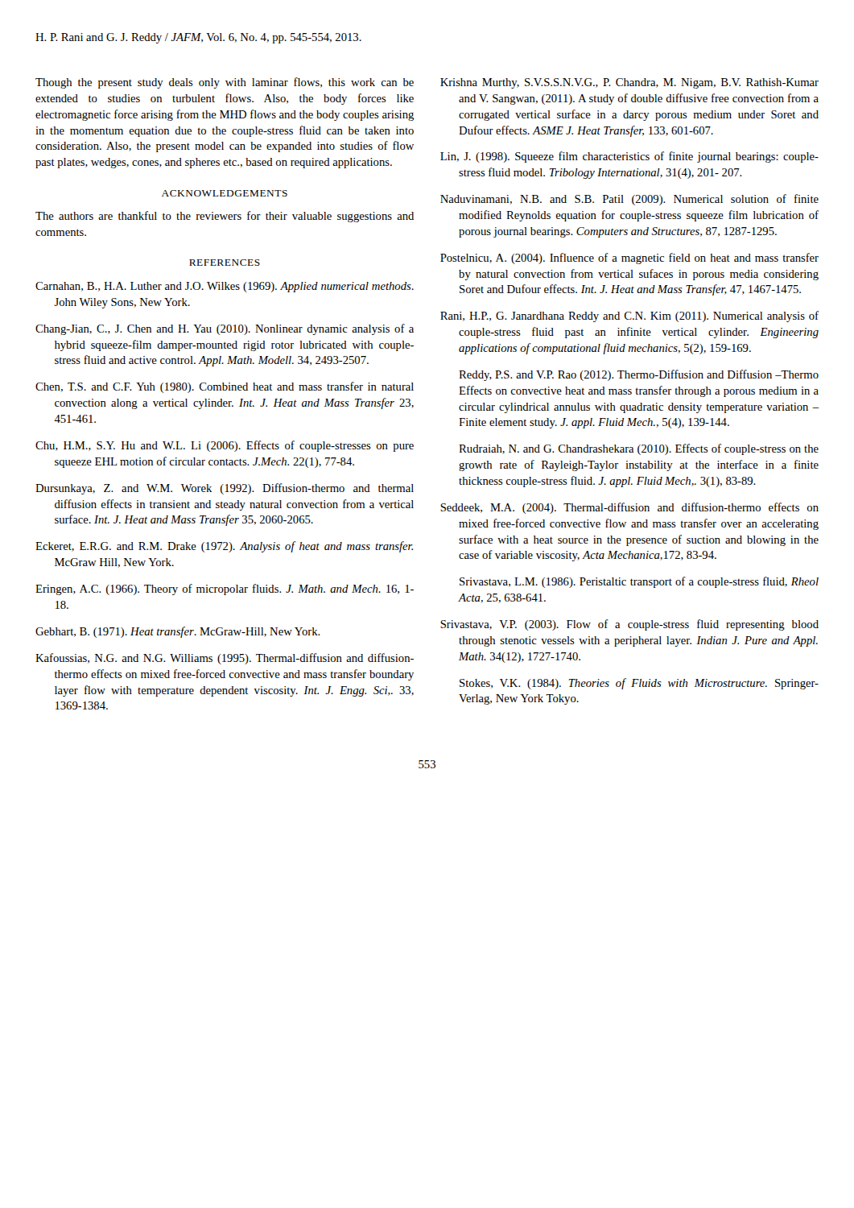H. P. Rani and G. J. Reddy / JAFM, Vol. 6, No. 4, pp. 545-554, 2013.
Though the present study deals only with laminar flows, this work can be extended to studies on turbulent flows. Also, the body forces like electromagnetic force arising from the MHD flows and the body couples arising in the momentum equation due to the couple-stress fluid can be taken into consideration. Also, the present model can be expanded into studies of flow past plates, wedges, cones, and spheres etc., based on required applications.
Acknowledgements
The authors are thankful to the reviewers for their valuable suggestions and comments.
References
Carnahan, B., H.A. Luther and J.O. Wilkes (1969). Applied numerical methods. John Wiley Sons, New York.
Chang-Jian, C., J. Chen and H. Yau (2010). Nonlinear dynamic analysis of a hybrid squeeze-film damper-mounted rigid rotor lubricated with couple-stress fluid and active control. Appl. Math. Modell. 34, 2493-2507.
Chen, T.S. and C.F. Yuh (1980). Combined heat and mass transfer in natural convection along a vertical cylinder. Int. J. Heat and Mass Transfer 23, 451-461.
Chu, H.M., S.Y. Hu and W.L. Li (2006). Effects of couple-stresses on pure squeeze EHL motion of circular contacts. J.Mech. 22(1), 77-84.
Dursunkaya, Z. and W.M. Worek (1992). Diffusion-thermo and thermal diffusion effects in transient and steady natural convection from a vertical surface. Int. J. Heat and Mass Transfer 35, 2060-2065.
Eckeret, E.R.G. and R.M. Drake (1972). Analysis of heat and mass transfer. McGraw Hill, New York.
Eringen, A.C. (1966). Theory of micropolar fluids. J. Math. and Mech. 16, 1-18.
Gebhart, B. (1971). Heat transfer. McGraw-Hill, New York.
Kafoussias, N.G. and N.G. Williams (1995). Thermal-diffusion and diffusion-thermo effects on mixed free-forced convective and mass transfer boundary layer flow with temperature dependent viscosity. Int. J. Engg. Sci,. 33, 1369-1384.
Krishna Murthy, S.V.S.S.N.V.G., P. Chandra, M. Nigam, B.V. Rathish-Kumar and V. Sangwan, (2011). A study of double diffusive free convection from a corrugated vertical surface in a darcy porous medium under Soret and Dufour effects. ASME J. Heat Transfer, 133, 601-607.
Lin, J. (1998). Squeeze film characteristics of finite journal bearings: couple-stress fluid model. Tribology International, 31(4), 201- 207.
Naduvinamani, N.B. and S.B. Patil (2009). Numerical solution of finite modified Reynolds equation for couple-stress squeeze film lubrication of porous journal bearings. Computers and Structures, 87, 1287-1295.
Postelnicu, A. (2004). Influence of a magnetic field on heat and mass transfer by natural convection from vertical sufaces in porous media considering Soret and Dufour effects. Int. J. Heat and Mass Transfer, 47, 1467-1475.
Rani, H.P., G. Janardhana Reddy and C.N. Kim (2011). Numerical analysis of couple-stress fluid past an infinite vertical cylinder. Engineering applications of computational fluid mechanics, 5(2), 159-169.
Reddy, P.S. and V.P. Rao (2012). Thermo-Diffusion and Diffusion –Thermo Effects on convective heat and mass transfer through a porous medium in a circular cylindrical annulus with quadratic density temperature variation – Finite element study. J. appl. Fluid Mech., 5(4), 139-144.
Rudraiah, N. and G. Chandrashekara (2010). Effects of couple-stress on the growth rate of Rayleigh-Taylor instability at the interface in a finite thickness couple-stress fluid. J. appl. Fluid Mech,. 3(1), 83-89.
Seddeek, M.A. (2004). Thermal-diffusion and diffusion-thermo effects on mixed free-forced convective flow and mass transfer over an accelerating surface with a heat source in the presence of suction and blowing in the case of variable viscosity, Acta Mechanica, 172, 83-94.
Srivastava, L.M. (1986). Peristaltic transport of a couple-stress fluid, Rheol Acta, 25, 638-641.
Srivastava, V.P. (2003). Flow of a couple-stress fluid representing blood through stenotic vessels with a peripheral layer. Indian J. Pure and Appl. Math. 34(12), 1727-1740.
Stokes, V.K. (1984). Theories of Fluids with Microstructure. Springer-Verlag, New York Tokyo.
553